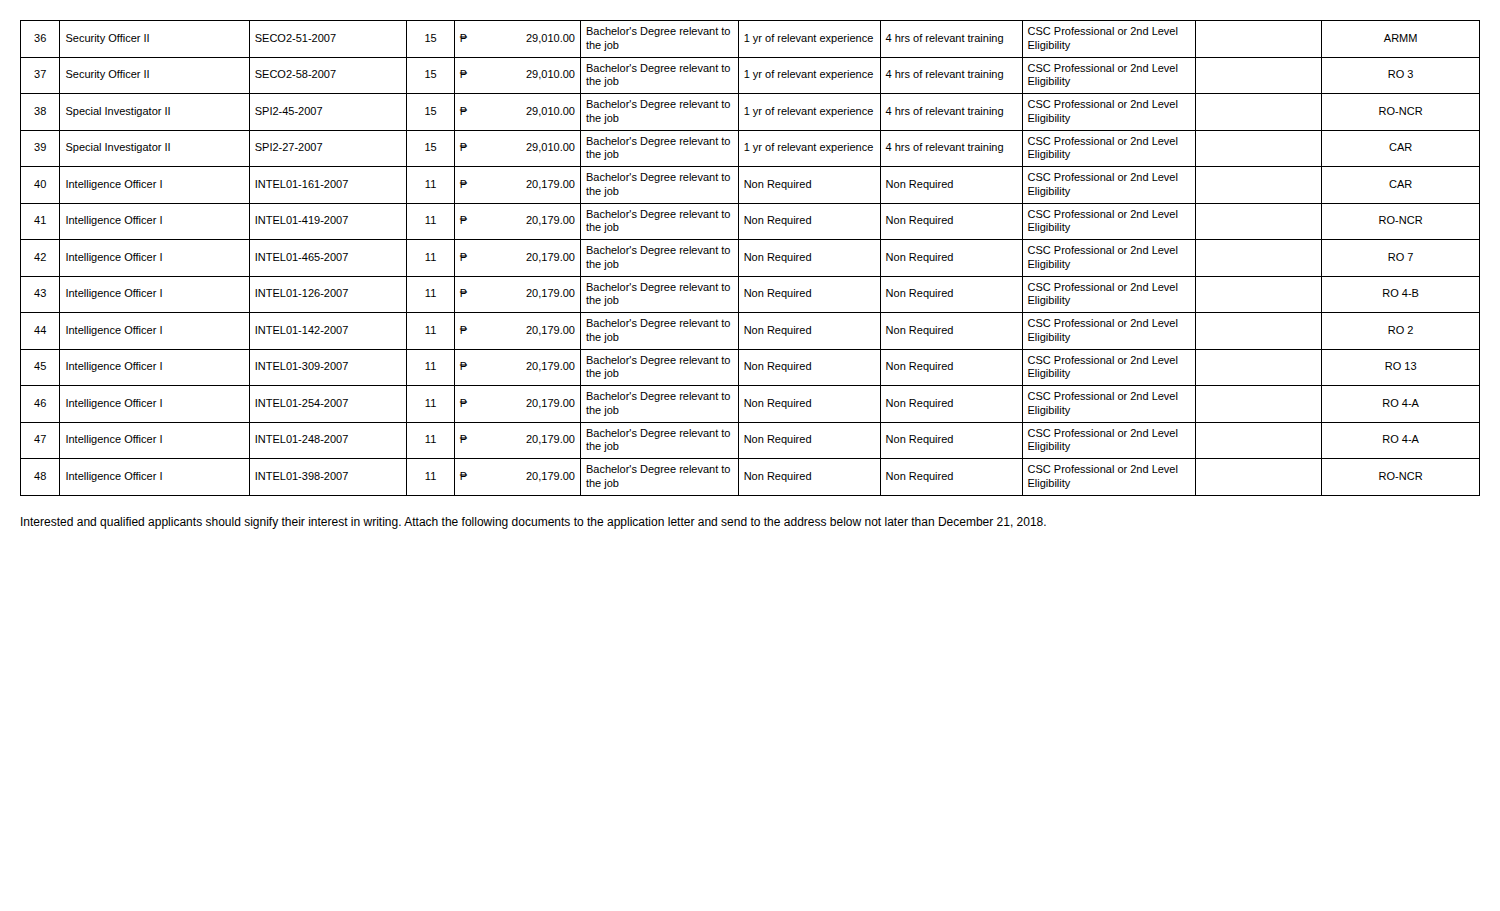| 36 | Security Officer II | SECO2-51-2007 | 15 | ₱ 29,010.00 | Bachelor's Degree relevant to the job | 1 yr of relevant experience | 4 hrs of relevant training | CSC Professional or 2nd Level Eligibility | | ARMM |
| 37 | Security Officer II | SECO2-58-2007 | 15 | ₱ 29,010.00 | Bachelor's Degree relevant to the job | 1 yr of relevant experience | 4 hrs of relevant training | CSC Professional or 2nd Level Eligibility | | RO 3 |
| 38 | Special Investigator II | SPI2-45-2007 | 15 | ₱ 29,010.00 | Bachelor's Degree relevant to the job | 1 yr of relevant experience | 4 hrs of relevant training | CSC Professional or 2nd Level Eligibility | | RO-NCR |
| 39 | Special Investigator II | SPI2-27-2007 | 15 | ₱ 29,010.00 | Bachelor's Degree relevant to the job | 1 yr of relevant experience | 4 hrs of relevant training | CSC Professional or 2nd Level Eligibility | | CAR |
| 40 | Intelligence Officer I | INTEL01-161-2007 | 11 | ₱ 20,179.00 | Bachelor's Degree relevant to the job | Non Required | Non Required | CSC Professional or 2nd Level Eligibility | | CAR |
| 41 | Intelligence Officer I | INTEL01-419-2007 | 11 | ₱ 20,179.00 | Bachelor's Degree relevant to the job | Non Required | Non Required | CSC Professional or 2nd Level Eligibility | | RO-NCR |
| 42 | Intelligence Officer I | INTEL01-465-2007 | 11 | ₱ 20,179.00 | Bachelor's Degree relevant to the job | Non Required | Non Required | CSC Professional or 2nd Level Eligibility | | RO 7 |
| 43 | Intelligence Officer I | INTEL01-126-2007 | 11 | ₱ 20,179.00 | Bachelor's Degree relevant to the job | Non Required | Non Required | CSC Professional or 2nd Level Eligibility | | RO 4-B |
| 44 | Intelligence Officer I | INTEL01-142-2007 | 11 | ₱ 20,179.00 | Bachelor's Degree relevant to the job | Non Required | Non Required | CSC Professional or 2nd Level Eligibility | | RO 2 |
| 45 | Intelligence Officer I | INTEL01-309-2007 | 11 | ₱ 20,179.00 | Bachelor's Degree relevant to the job | Non Required | Non Required | CSC Professional or 2nd Level Eligibility | | RO 13 |
| 46 | Intelligence Officer I | INTEL01-254-2007 | 11 | ₱ 20,179.00 | Bachelor's Degree relevant to the job | Non Required | Non Required | CSC Professional or 2nd Level Eligibility | | RO 4-A |
| 47 | Intelligence Officer I | INTEL01-248-2007 | 11 | ₱ 20,179.00 | Bachelor's Degree relevant to the job | Non Required | Non Required | CSC Professional or 2nd Level Eligibility | | RO 4-A |
| 48 | Intelligence Officer I | INTEL01-398-2007 | 11 | ₱ 20,179.00 | Bachelor's Degree relevant to the job | Non Required | Non Required | CSC Professional or 2nd Level Eligibility | | RO-NCR |
Interested and qualified applicants should signify their interest in writing. Attach the following documents to the application letter and send to the address below not later than December 21, 2018.